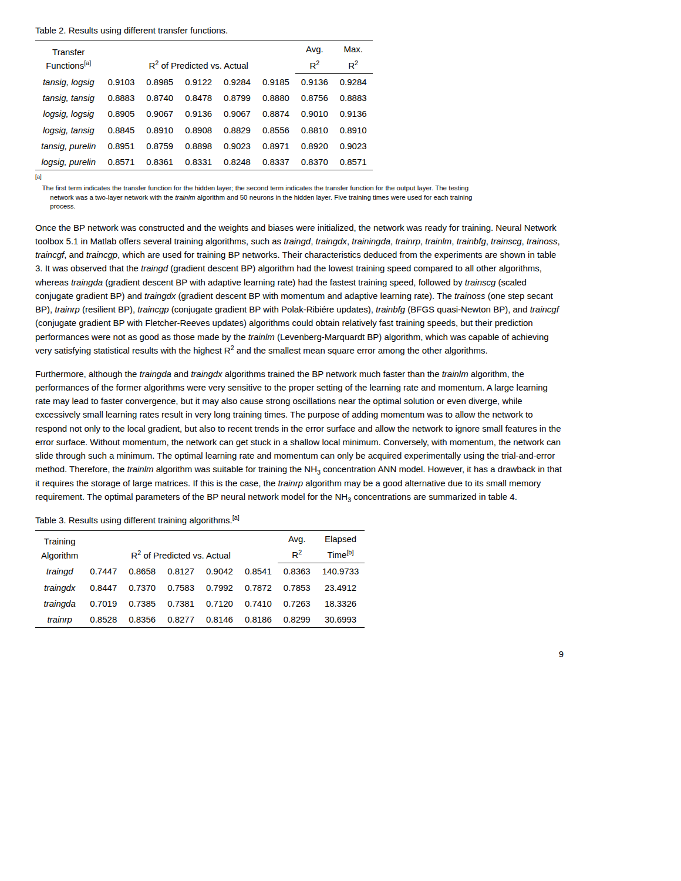Table 2. Results using different transfer functions.
| Transfer Functions [a] | R 2 of Predicted vs. Actual | Avg. | Max. |
| --- | --- | --- | --- |
| R 2 | R 2 |
| tansig, logsig | 0.9103 | 0.8985 | 0.9122 | 0.9284 | 0.9185 | 0.9136 | 0.9284 |
| tansig, tansig | 0.8883 | 0.8740 | 0.8478 | 0.8799 | 0.8880 | 0.8756 | 0.8883 |
| logsig, logsig | 0.8905 | 0.9067 | 0.9136 | 0.9067 | 0.8874 | 0.9010 | 0.9136 |
| logsig, tansig | 0.8845 | 0.8910 | 0.8908 | 0.8829 | 0.8556 | 0.8810 | 0.8910 |
| tansig, purelin | 0.8951 | 0.8759 | 0.8898 | 0.9023 | 0.8971 | 0.8920 | 0.9023 |
| logsig, purelin | 0.8571 | 0.8361 | 0.8331 | 0.8248 | 0.8337 | 0.8370 | 0.8571 |
[a] The first term indicates the transfer function for the hidden layer; the second term indicates the transfer function for the output layer. The testing network was a two-layer network with the trainlm algorithm and 50 neurons in the hidden layer. Five training times were used for each training process.
Once the BP network was constructed and the weights and biases were initialized, the network was ready for training. Neural Network toolbox 5.1 in Matlab offers several training algorithms, such as traingd, traingdx, trainingda, trainrp, trainlm, trainbfg, trainscg, trainoss, traincgf, and traincgp, which are used for training BP networks. Their characteristics deduced from the experiments are shown in table 3. It was observed that the traingd (gradient descent BP) algorithm had the lowest training speed compared to all other algorithms, whereas traingda (gradient descent BP with adaptive learning rate) had the fastest training speed, followed by trainscg (scaled conjugate gradient BP) and traingdx (gradient descent BP with momentum and adaptive learning rate). The trainoss (one step secant BP), trainrp (resilient BP), traincgp (conjugate gradient BP with Polak-Ribiére updates), trainbfg (BFGS quasi-Newton BP), and traincgf (conjugate gradient BP with Fletcher-Reeves updates) algorithms could obtain relatively fast training speeds, but their prediction performances were not as good as those made by the trainlm (Levenberg-Marquardt BP) algorithm, which was capable of achieving very satisfying statistical results with the highest R2 and the smallest mean square error among the other algorithms.
Furthermore, although the traingda and traingdx algorithms trained the BP network much faster than the trainlm algorithm, the performances of the former algorithms were very sensitive to the proper setting of the learning rate and momentum. A large learning rate may lead to faster convergence, but it may also cause strong oscillations near the optimal solution or even diverge, while excessively small learning rates result in very long training times. The purpose of adding momentum was to allow the network to respond not only to the local gradient, but also to recent trends in the error surface and allow the network to ignore small features in the error surface. Without momentum, the network can get stuck in a shallow local minimum. Conversely, with momentum, the network can slide through such a minimum. The optimal learning rate and momentum can only be acquired experimentally using the trial-and-error method. Therefore, the trainlm algorithm was suitable for training the NH3 concentration ANN model. However, it has a drawback in that it requires the storage of large matrices. If this is the case, the trainrp algorithm may be a good alternative due to its small memory requirement. The optimal parameters of the BP neural network model for the NH3 concentrations are summarized in table 4.
Table 3. Results using different training algorithms.[a]
| Training Algorithm | R 2 of Predicted vs. Actual | Avg. | Elapsed |
| --- | --- | --- | --- |
| R 2 | Time [b] |
| traingd | 0.7447 | 0.8658 | 0.8127 | 0.9042 | 0.8541 | 0.8363 | 140.9733 |
| traingdx | 0.8447 | 0.7370 | 0.7583 | 0.7992 | 0.7872 | 0.7853 | 23.4912 |
| traingda | 0.7019 | 0.7385 | 0.7381 | 0.7120 | 0.7410 | 0.7263 | 18.3326 |
| trainrp | 0.8528 | 0.8356 | 0.8277 | 0.8146 | 0.8186 | 0.8299 | 30.6993 |
9